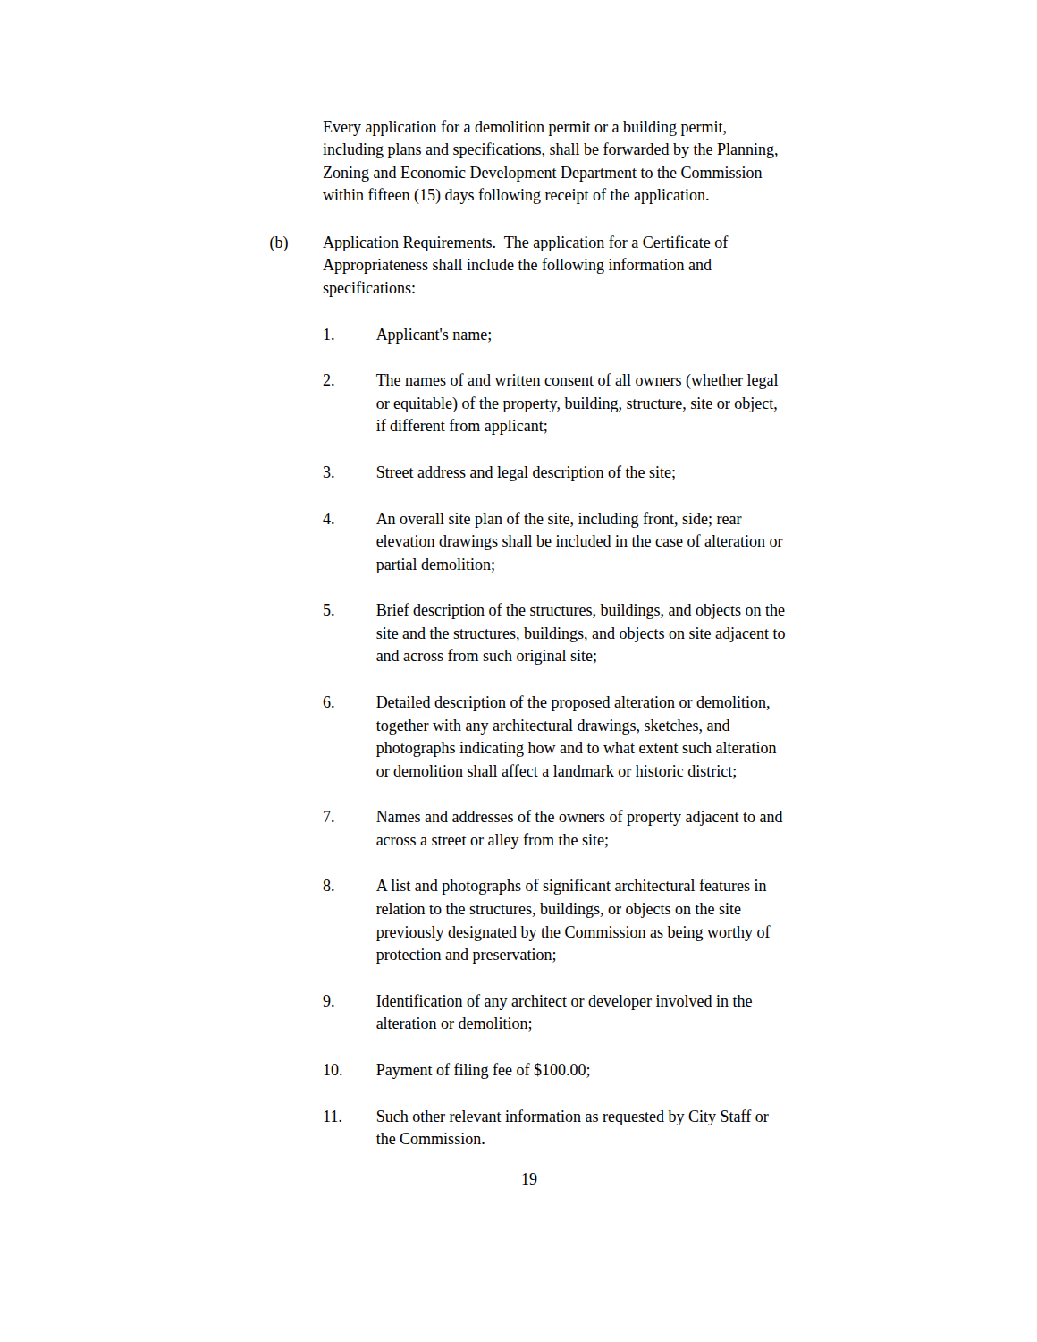Every application for a demolition permit or a building permit, including plans and specifications, shall be forwarded by the Planning, Zoning and Economic Development Department to the Commission within fifteen (15) days following receipt of the application.
(b)
Application Requirements. The application for a Certificate of Appropriateness shall include the following information and specifications:
1. Applicant's name;
2. The names of and written consent of all owners (whether legal or equitable) of the property, building, structure, site or object, if different from applicant;
3. Street address and legal description of the site;
4. An overall site plan of the site, including front, side; rear elevation drawings shall be included in the case of alteration or partial demolition;
5. Brief description of the structures, buildings, and objects on the site and the structures, buildings, and objects on site adjacent to and across from such original site;
6. Detailed description of the proposed alteration or demolition, together with any architectural drawings, sketches, and photographs indicating how and to what extent such alteration or demolition shall affect a landmark or historic district;
7. Names and addresses of the owners of property adjacent to and across a street or alley from the site;
8. A list and photographs of significant architectural features in relation to the structures, buildings, or objects on the site previously designated by the Commission as being worthy of protection and preservation;
9. Identification of any architect or developer involved in the alteration or demolition;
10. Payment of filing fee of $100.00;
11. Such other relevant information as requested by City Staff or the Commission.
19